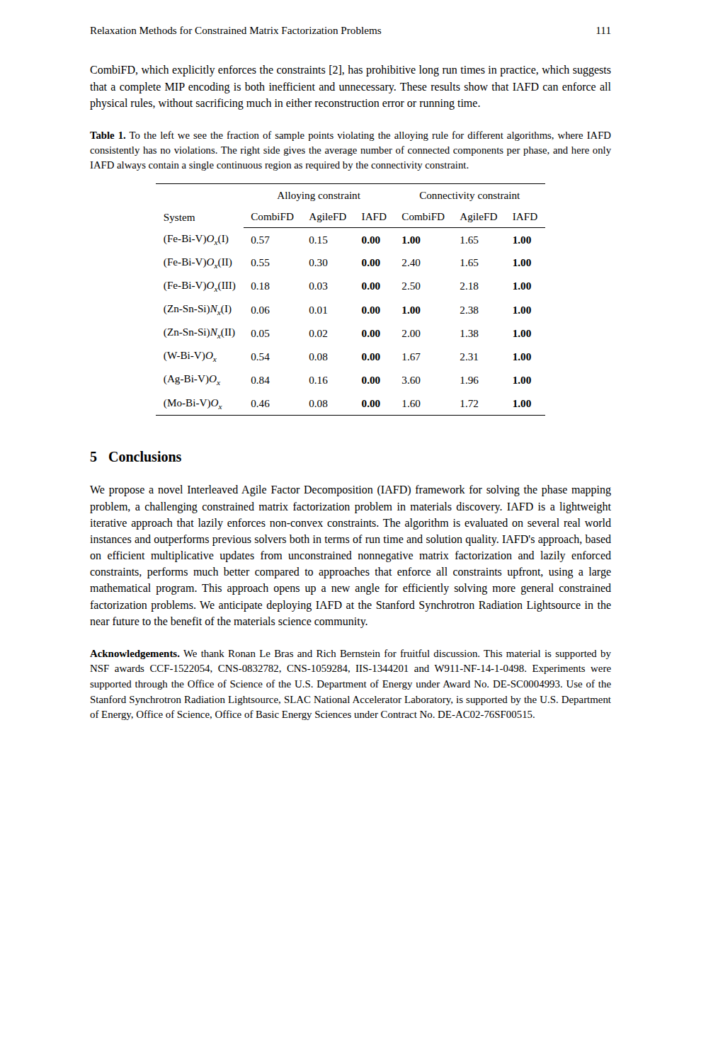Relaxation Methods for Constrained Matrix Factorization Problems 111
CombiFD, which explicitly enforces the constraints [2], has prohibitive long run times in practice, which suggests that a complete MIP encoding is both inefficient and unnecessary. These results show that IAFD can enforce all physical rules, without sacrificing much in either reconstruction error or running time.
Table 1. To the left we see the fraction of sample points violating the alloying rule for different algorithms, where IAFD consistently has no violations. The right side gives the average number of connected components per phase, and here only IAFD always contain a single continuous region as required by the connectivity constraint.
| System | Alloying constraint | Connectivity constraint |
| --- | --- | --- |
| CombiFD | AgileFD | IAFD | CombiFD | AgileFD | IAFD |
| (Fe-Bi-V) O x (I) | 0.57 | 0.15 | 0.00 | 1.00 | 1.65 | 1.00 |
| (Fe-Bi-V) O x (II) | 0.55 | 0.30 | 0.00 | 2.40 | 1.65 | 1.00 |
| (Fe-Bi-V) O x (III) | 0.18 | 0.03 | 0.00 | 2.50 | 2.18 | 1.00 |
| (Zn-Sn-Si) N x (I) | 0.06 | 0.01 | 0.00 | 1.00 | 2.38 | 1.00 |
| (Zn-Sn-Si) N x (II) | 0.05 | 0.02 | 0.00 | 2.00 | 1.38 | 1.00 |
| (W-Bi-V) O x | 0.54 | 0.08 | 0.00 | 1.67 | 2.31 | 1.00 |
| (Ag-Bi-V) O x | 0.84 | 0.16 | 0.00 | 3.60 | 1.96 | 1.00 |
| (Mo-Bi-V) O x | 0.46 | 0.08 | 0.00 | 1.60 | 1.72 | 1.00 |
5 Conclusions
We propose a novel Interleaved Agile Factor Decomposition (IAFD) framework for solving the phase mapping problem, a challenging constrained matrix factorization problem in materials discovery. IAFD is a lightweight iterative approach that lazily enforces non-convex constraints. The algorithm is evaluated on several real world instances and outperforms previous solvers both in terms of run time and solution quality. IAFD's approach, based on efficient multiplicative updates from unconstrained nonnegative matrix factorization and lazily enforced constraints, performs much better compared to approaches that enforce all constraints upfront, using a large mathematical program. This approach opens up a new angle for efficiently solving more general constrained factorization problems. We anticipate deploying IAFD at the Stanford Synchrotron Radiation Lightsource in the near future to the benefit of the materials science community.
Acknowledgements. We thank Ronan Le Bras and Rich Bernstein for fruitful discussion. This material is supported by NSF awards CCF-1522054, CNS-0832782, CNS-1059284, IIS-1344201 and W911-NF-14-1-0498. Experiments were supported through the Office of Science of the U.S. Department of Energy under Award No. DE-SC0004993. Use of the Stanford Synchrotron Radiation Lightsource, SLAC National Accelerator Laboratory, is supported by the U.S. Department of Energy, Office of Science, Office of Basic Energy Sciences under Contract No. DE-AC02-76SF00515.